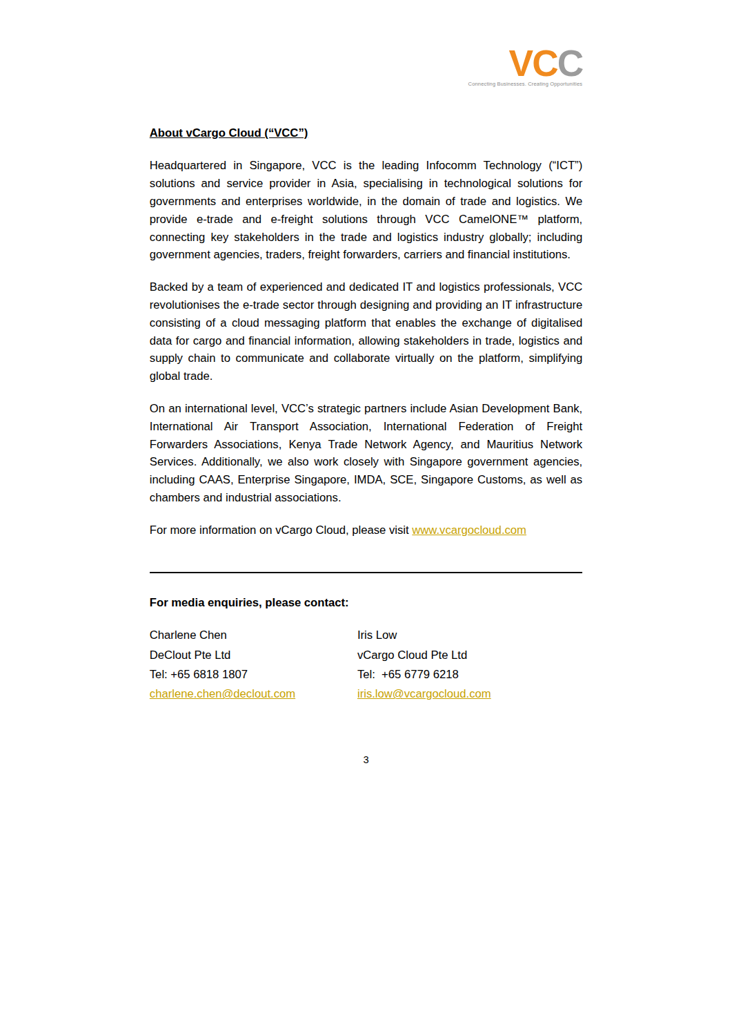VCC
Connecting Businesses. Creating Opportunities
About vCargo Cloud (“VCC”)
Headquartered in Singapore, VCC is the leading Infocomm Technology (“ICT”) solutions and service provider in Asia, specialising in technological solutions for governments and enterprises worldwide, in the domain of trade and logistics. We provide e-trade and e-freight solutions through VCC CamelONE™ platform, connecting key stakeholders in the trade and logistics industry globally; including government agencies, traders, freight forwarders, carriers and financial institutions.
Backed by a team of experienced and dedicated IT and logistics professionals, VCC revolutionises the e-trade sector through designing and providing an IT infrastructure consisting of a cloud messaging platform that enables the exchange of digitalised data for cargo and financial information, allowing stakeholders in trade, logistics and supply chain to communicate and collaborate virtually on the platform, simplifying global trade.
On an international level, VCC’s strategic partners include Asian Development Bank, International Air Transport Association, International Federation of Freight Forwarders Associations, Kenya Trade Network Agency, and Mauritius Network Services. Additionally, we also work closely with Singapore government agencies, including CAAS, Enterprise Singapore, IMDA, SCE, Singapore Customs, as well as chambers and industrial associations.
For more information on vCargo Cloud, please visit www.vcargocloud.com
For media enquiries, please contact:
| Charlene Chen | Iris Low |
| DeClout Pte Ltd | vCargo Cloud Pte Ltd |
| Tel: +65 6818 1807 | Tel: +65 6779 6218 |
| charlene.chen@declout.com | iris.low@vcargocloud.com |
3